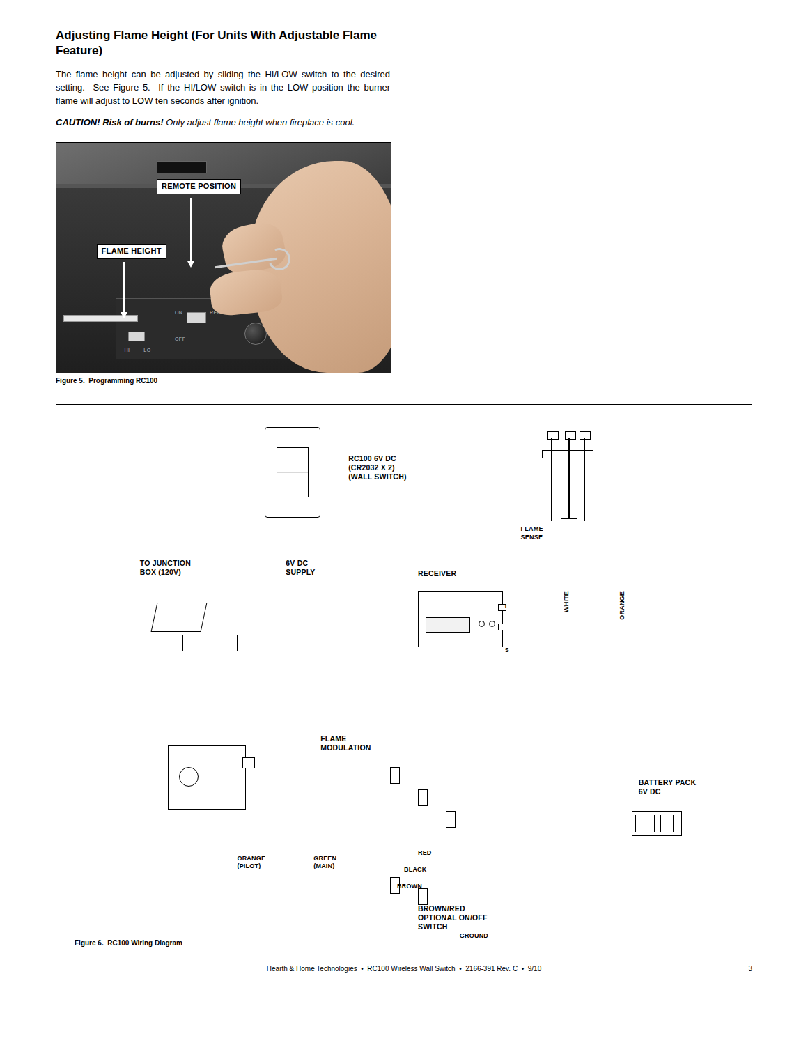Adjusting Flame Height (For Units With Adjustable Flame Feature)
The flame height can be adjusted by sliding the HI/LOW switch to the desired setting. See Figure 5. If the HI/LOW switch is in the LOW position the burner flame will adjust to LOW ten seconds after ignition.
CAUTION! Risk of burns! Only adjust flame height when fireplace is cool.
ON OFF REMOTE HI LO
REMOTE POSITION
FLAME HEIGHT
Figure 5. Programming RC100
RC100 6V DC
(CR2032 X 2)
(WALL SWITCH)
TO JUNCTION
BOX (120V)
6V DC
SUPPLY
RECEIVER
I
S
FLAME
SENSE
WHITE
ORANGE
FLAME
MODULATION
BATTERY PACK
6V DC
ORANGE
(PILOT)
GREEN
(MAIN)
RED
BLACK
BROWN
BROWN/RED
OPTIONAL ON/OFF
SWITCH
GROUND
Figure 6. RC100 Wiring Diagram
Hearth & Home Technologies • RC100 Wireless Wall Switch • 2166-391 Rev. C • 9/10 3